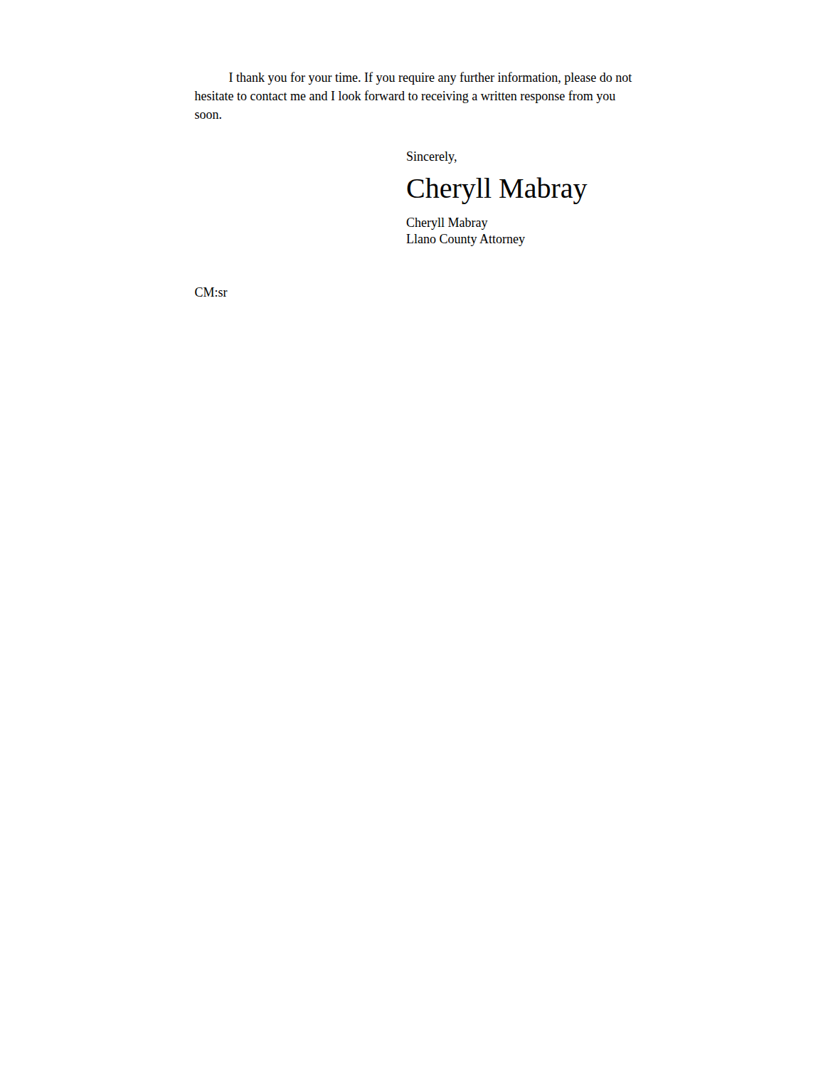I thank you for your time. If you require any further information, please do not hesitate to contact me and I look forward to receiving a written response from you soon.
Sincerely,
Cheryll Mabray
Cheryll Mabray
Llano County Attorney
CM:sr